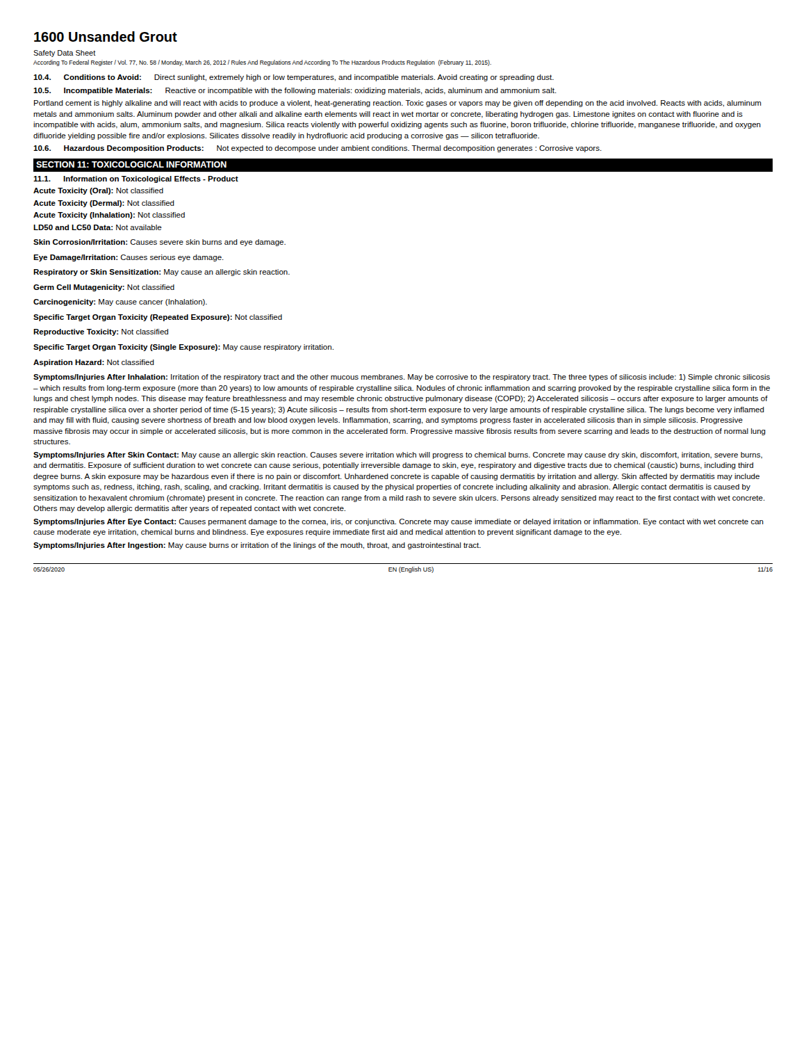1600 Unsanded Grout
Safety Data Sheet
According To Federal Register / Vol. 77, No. 58 / Monday, March 26, 2012 / Rules And Regulations And According To The Hazardous Products Regulation (February 11, 2015).
10.4. Conditions to Avoid: Direct sunlight, extremely high or low temperatures, and incompatible materials. Avoid creating or spreading dust.
10.5. Incompatible Materials: Reactive or incompatible with the following materials: oxidizing materials, acids, aluminum and ammonium salt.
Portland cement is highly alkaline and will react with acids to produce a violent, heat-generating reaction. Toxic gases or vapors may be given off depending on the acid involved. Reacts with acids, aluminum metals and ammonium salts. Aluminum powder and other alkali and alkaline earth elements will react in wet mortar or concrete, liberating hydrogen gas. Limestone ignites on contact with fluorine and is incompatible with acids, alum, ammonium salts, and magnesium. Silica reacts violently with powerful oxidizing agents such as fluorine, boron trifluoride, chlorine trifluoride, manganese trifluoride, and oxygen difluoride yielding possible fire and/or explosions. Silicates dissolve readily in hydrofluoric acid producing a corrosive gas — silicon tetrafluoride.
10.6. Hazardous Decomposition Products: Not expected to decompose under ambient conditions. Thermal decomposition generates : Corrosive vapors.
SECTION 11: TOXICOLOGICAL INFORMATION
11.1. Information on Toxicological Effects - Product
Acute Toxicity (Oral): Not classified
Acute Toxicity (Dermal): Not classified
Acute Toxicity (Inhalation): Not classified
LD50 and LC50 Data: Not available
Skin Corrosion/Irritation: Causes severe skin burns and eye damage.
Eye Damage/Irritation: Causes serious eye damage.
Respiratory or Skin Sensitization: May cause an allergic skin reaction.
Germ Cell Mutagenicity: Not classified
Carcinogenicity: May cause cancer (Inhalation).
Specific Target Organ Toxicity (Repeated Exposure): Not classified
Reproductive Toxicity: Not classified
Specific Target Organ Toxicity (Single Exposure): May cause respiratory irritation.
Aspiration Hazard: Not classified
Symptoms/Injuries After Inhalation: Irritation of the respiratory tract and the other mucous membranes. May be corrosive to the respiratory tract. The three types of silicosis include: 1) Simple chronic silicosis – which results from long-term exposure (more than 20 years) to low amounts of respirable crystalline silica. Nodules of chronic inflammation and scarring provoked by the respirable crystalline silica form in the lungs and chest lymph nodes. This disease may feature breathlessness and may resemble chronic obstructive pulmonary disease (COPD); 2) Accelerated silicosis – occurs after exposure to larger amounts of respirable crystalline silica over a shorter period of time (5-15 years); 3) Acute silicosis – results from short-term exposure to very large amounts of respirable crystalline silica. The lungs become very inflamed and may fill with fluid, causing severe shortness of breath and low blood oxygen levels. Inflammation, scarring, and symptoms progress faster in accelerated silicosis than in simple silicosis. Progressive massive fibrosis may occur in simple or accelerated silicosis, but is more common in the accelerated form. Progressive massive fibrosis results from severe scarring and leads to the destruction of normal lung structures.
Symptoms/Injuries After Skin Contact: May cause an allergic skin reaction. Causes severe irritation which will progress to chemical burns. Concrete may cause dry skin, discomfort, irritation, severe burns, and dermatitis. Exposure of sufficient duration to wet concrete can cause serious, potentially irreversible damage to skin, eye, respiratory and digestive tracts due to chemical (caustic) burns, including third degree burns. A skin exposure may be hazardous even if there is no pain or discomfort. Unhardened concrete is capable of causing dermatitis by irritation and allergy. Skin affected by dermatitis may include symptoms such as, redness, itching, rash, scaling, and cracking. Irritant dermatitis is caused by the physical properties of concrete including alkalinity and abrasion. Allergic contact dermatitis is caused by sensitization to hexavalent chromium (chromate) present in concrete. The reaction can range from a mild rash to severe skin ulcers. Persons already sensitized may react to the first contact with wet concrete. Others may develop allergic dermatitis after years of repeated contact with wet concrete.
Symptoms/Injuries After Eye Contact: Causes permanent damage to the cornea, iris, or conjunctiva. Concrete may cause immediate or delayed irritation or inflammation. Eye contact with wet concrete can cause moderate eye irritation, chemical burns and blindness. Eye exposures require immediate first aid and medical attention to prevent significant damage to the eye.
Symptoms/Injuries After Ingestion: May cause burns or irritation of the linings of the mouth, throat, and gastrointestinal tract.
05/26/2020 EN (English US) 11/16